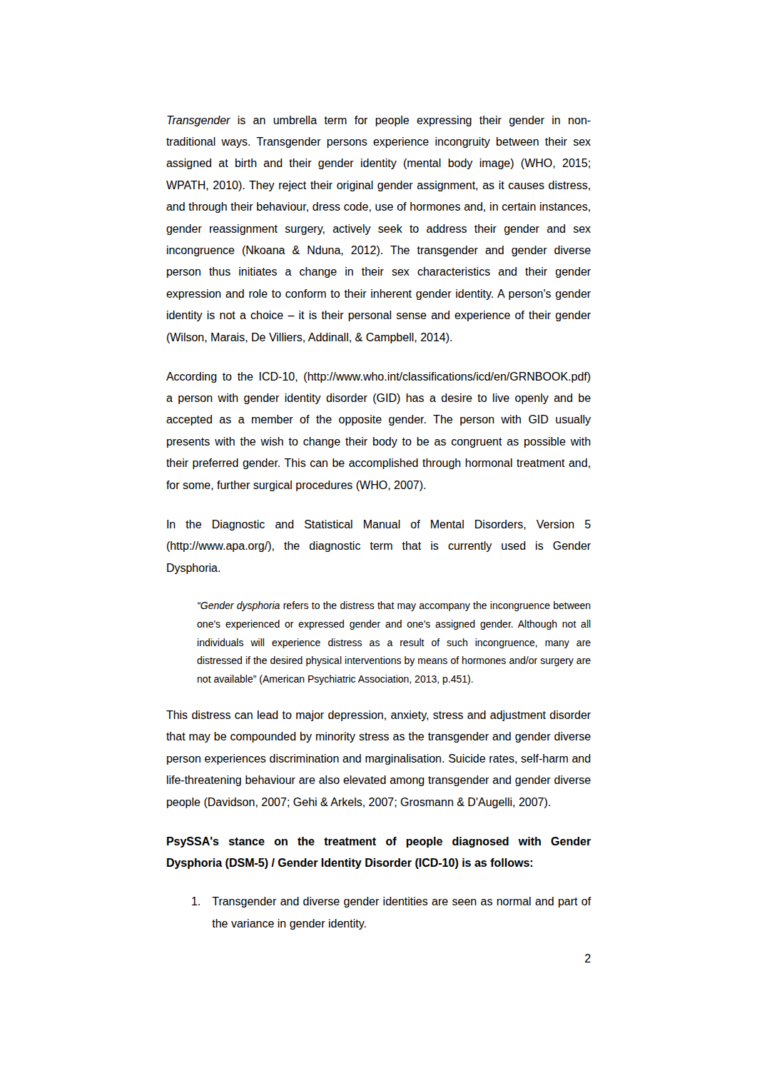Transgender is an umbrella term for people expressing their gender in non-traditional ways. Transgender persons experience incongruity between their sex assigned at birth and their gender identity (mental body image) (WHO, 2015; WPATH, 2010). They reject their original gender assignment, as it causes distress, and through their behaviour, dress code, use of hormones and, in certain instances, gender reassignment surgery, actively seek to address their gender and sex incongruence (Nkoana & Nduna, 2012). The transgender and gender diverse person thus initiates a change in their sex characteristics and their gender expression and role to conform to their inherent gender identity. A person's gender identity is not a choice – it is their personal sense and experience of their gender (Wilson, Marais, De Villiers, Addinall, & Campbell, 2014).
According to the ICD-10, (http://www.who.int/classifications/icd/en/GRNBOOK.pdf) a person with gender identity disorder (GID) has a desire to live openly and be accepted as a member of the opposite gender. The person with GID usually presents with the wish to change their body to be as congruent as possible with their preferred gender. This can be accomplished through hormonal treatment and, for some, further surgical procedures (WHO, 2007).
In the Diagnostic and Statistical Manual of Mental Disorders, Version 5 (http://www.apa.org/), the diagnostic term that is currently used is Gender Dysphoria.
“Gender dysphoria refers to the distress that may accompany the incongruence between one's experienced or expressed gender and one's assigned gender. Although not all individuals will experience distress as a result of such incongruence, many are distressed if the desired physical interventions by means of hormones and/or surgery are not available” (American Psychiatric Association, 2013, p.451).
This distress can lead to major depression, anxiety, stress and adjustment disorder that may be compounded by minority stress as the transgender and gender diverse person experiences discrimination and marginalisation. Suicide rates, self-harm and life-threatening behaviour are also elevated among transgender and gender diverse people (Davidson, 2007; Gehi & Arkels, 2007; Grosmann & D'Augelli, 2007).
PsySSA's stance on the treatment of people diagnosed with Gender Dysphoria (DSM-5) / Gender Identity Disorder (ICD-10) is as follows:
Transgender and diverse gender identities are seen as normal and part of the variance in gender identity.
2